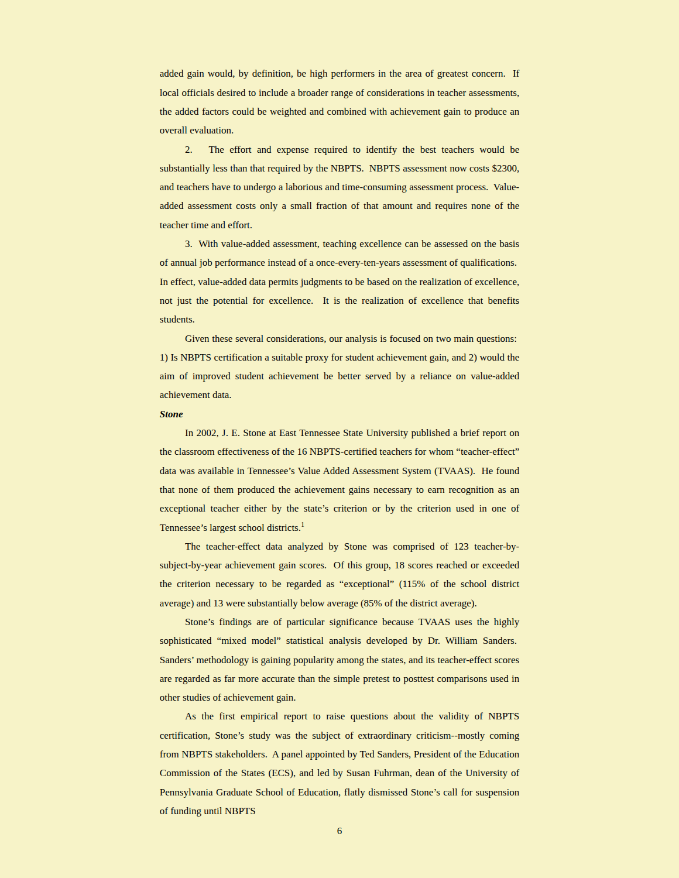added gain would, by definition, be high performers in the area of greatest concern. If local officials desired to include a broader range of considerations in teacher assessments, the added factors could be weighted and combined with achievement gain to produce an overall evaluation.
2. The effort and expense required to identify the best teachers would be substantially less than that required by the NBPTS. NBPTS assessment now costs $2300, and teachers have to undergo a laborious and time-consuming assessment process. Value-added assessment costs only a small fraction of that amount and requires none of the teacher time and effort.
3. With value-added assessment, teaching excellence can be assessed on the basis of annual job performance instead of a once-every-ten-years assessment of qualifications. In effect, value-added data permits judgments to be based on the realization of excellence, not just the potential for excellence. It is the realization of excellence that benefits students.
Given these several considerations, our analysis is focused on two main questions: 1) Is NBPTS certification a suitable proxy for student achievement gain, and 2) would the aim of improved student achievement be better served by a reliance on value-added achievement data.
Stone
In 2002, J. E. Stone at East Tennessee State University published a brief report on the classroom effectiveness of the 16 NBPTS-certified teachers for whom “teacher-effect” data was available in Tennessee’s Value Added Assessment System (TVAAS). He found that none of them produced the achievement gains necessary to earn recognition as an exceptional teacher either by the state’s criterion or by the criterion used in one of Tennessee’s largest school districts.1
The teacher-effect data analyzed by Stone was comprised of 123 teacher-by-subject-by-year achievement gain scores. Of this group, 18 scores reached or exceeded the criterion necessary to be regarded as “exceptional” (115% of the school district average) and 13 were substantially below average (85% of the district average).
Stone’s findings are of particular significance because TVAAS uses the highly sophisticated “mixed model” statistical analysis developed by Dr. William Sanders. Sanders’ methodology is gaining popularity among the states, and its teacher-effect scores are regarded as far more accurate than the simple pretest to posttest comparisons used in other studies of achievement gain.
As the first empirical report to raise questions about the validity of NBPTS certification, Stone’s study was the subject of extraordinary criticism--mostly coming from NBPTS stakeholders. A panel appointed by Ted Sanders, President of the Education Commission of the States (ECS), and led by Susan Fuhrman, dean of the University of Pennsylvania Graduate School of Education, flatly dismissed Stone’s call for suspension of funding until NBPTS
6